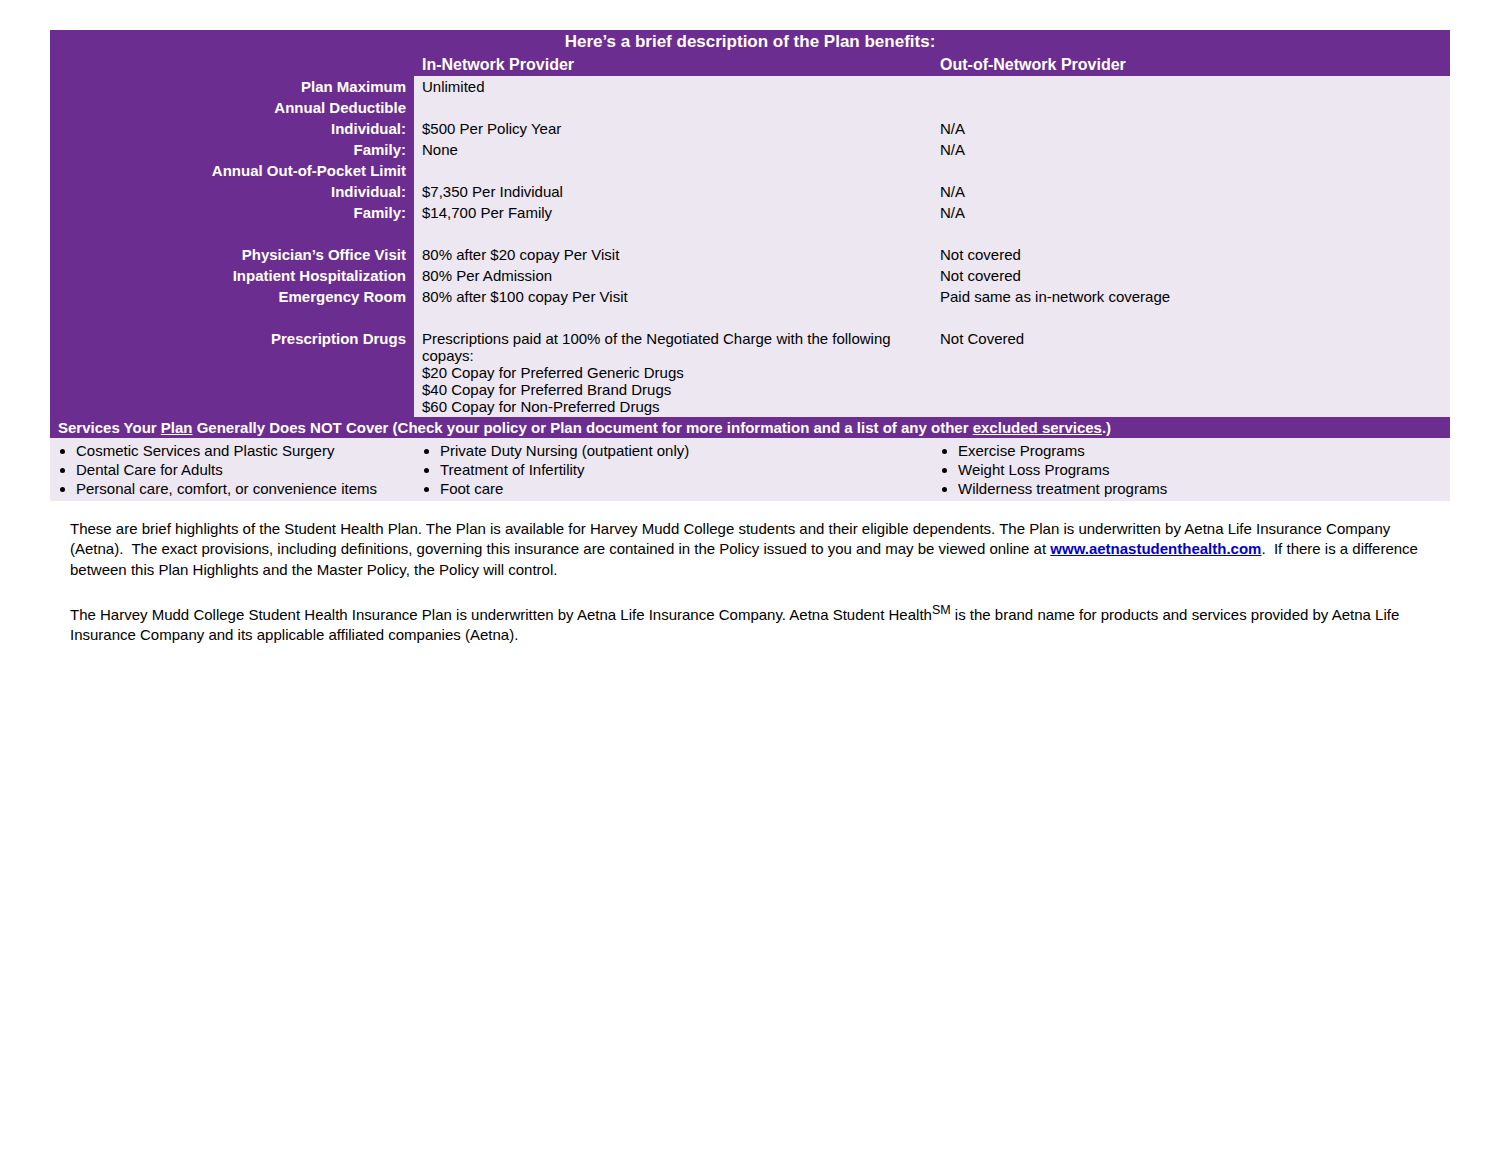| Here’s a brief description of the Plan benefits: |
| | In-Network Provider | Out-of-Network Provider |
| Plan Maximum | Unlimited | |
| Annual Deductible | | |
| Individual: | $500 Per Policy Year | N/A |
| Family: | None | N/A |
| Annual Out-of-Pocket Limit | | |
| Individual: | $7,350 Per Individual | N/A |
| Family: | $14,700 Per Family | N/A |
| Physician’s Office Visit | 80% after $20 copay Per Visit | Not covered |
| Inpatient Hospitalization | 80% Per Admission | Not covered |
| Emergency Room | 80% after $100 copay Per Visit | Paid same as in-network coverage |
| Prescription Drugs | Prescriptions paid at 100% of the Negotiated Charge with the following copays: $20 Copay for Preferred Generic Drugs $40 Copay for Preferred Brand Drugs $60 Copay for Non-Preferred Drugs | Not Covered |
| Services Your Plan Generally Does NOT Cover (Check your policy or Plan document for more information and a list of any other excluded services .) |
| Cosmetic Services and Plastic Surgery Dental Care for Adults Personal care, comfort, or convenience items | Private Duty Nursing (outpatient only) Treatment of Infertility Foot care | Exercise Programs Weight Loss Programs Wilderness treatment programs |
These are brief highlights of the Student Health Plan. The Plan is available for Harvey Mudd College students and their eligible dependents. The Plan is underwritten by Aetna Life Insurance Company (Aetna). The exact provisions, including definitions, governing this insurance are contained in the Policy issued to you and may be viewed online at www.aetnastudenthealth.com. If there is a difference between this Plan Highlights and the Master Policy, the Policy will control.
The Harvey Mudd College Student Health Insurance Plan is underwritten by Aetna Life Insurance Company. Aetna Student HealthSM is the brand name for products and services provided by Aetna Life Insurance Company and its applicable affiliated companies (Aetna).